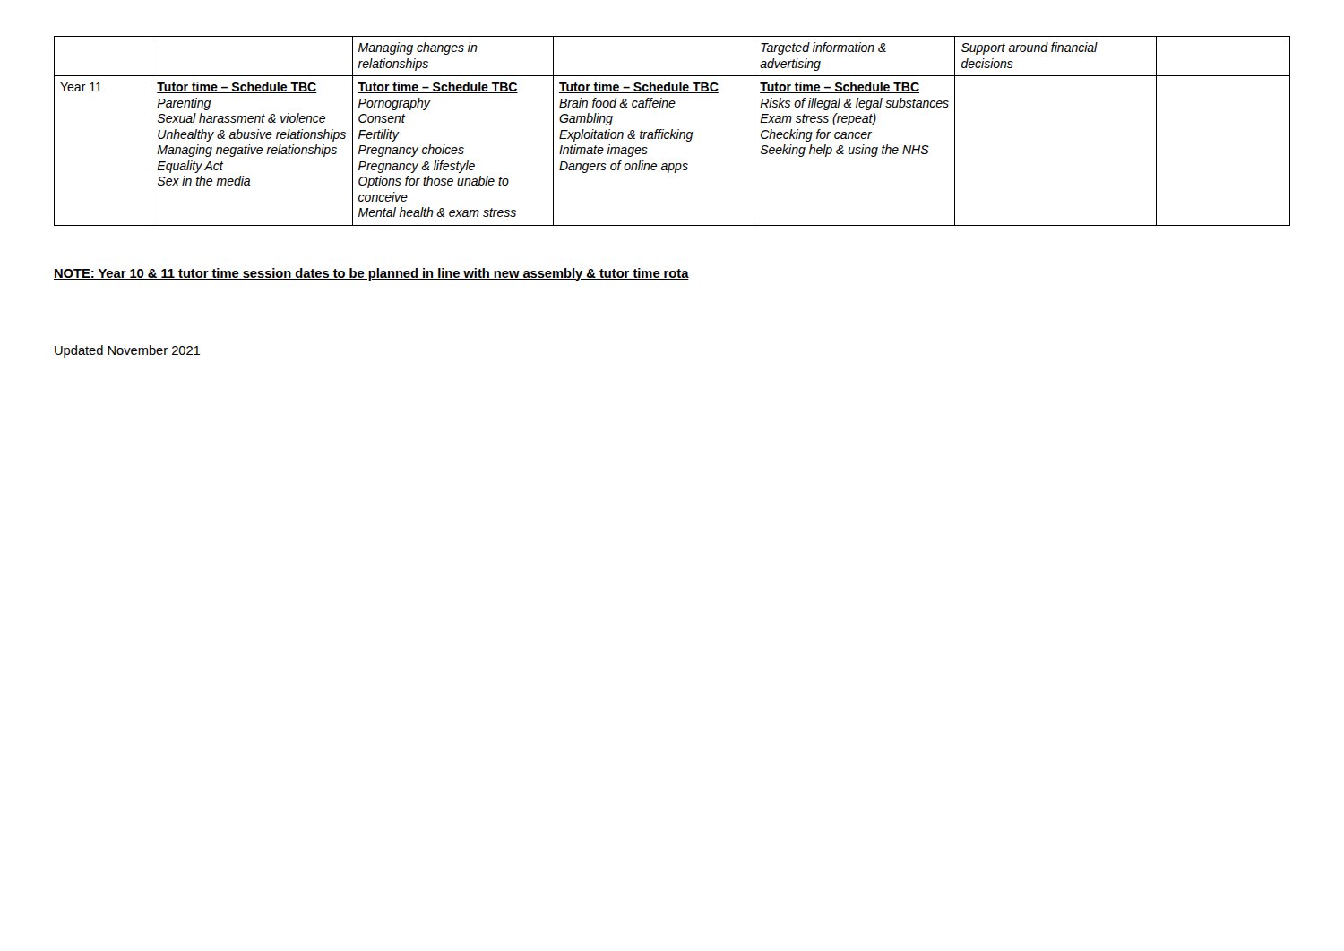| | | Managing changes in relationships | | Targeted information & advertising | Support around financial decisions | |
| Year 11 | Tutor time – Schedule TBC Parenting Sexual harassment & violence Unhealthy & abusive relationships Managing negative relationships Equality Act Sex in the media | Tutor time – Schedule TBC Pornography Consent Fertility Pregnancy choices Pregnancy & lifestyle Options for those unable to conceive Mental health & exam stress | Tutor time – Schedule TBC Brain food & caffeine Gambling Exploitation & trafficking Intimate images Dangers of online apps | Tutor time – Schedule TBC Risks of illegal & legal substances Exam stress (repeat) Checking for cancer Seeking help & using the NHS | | |
NOTE: Year 10 & 11 tutor time session dates to be planned in line with new assembly & tutor time rota
Updated November 2021